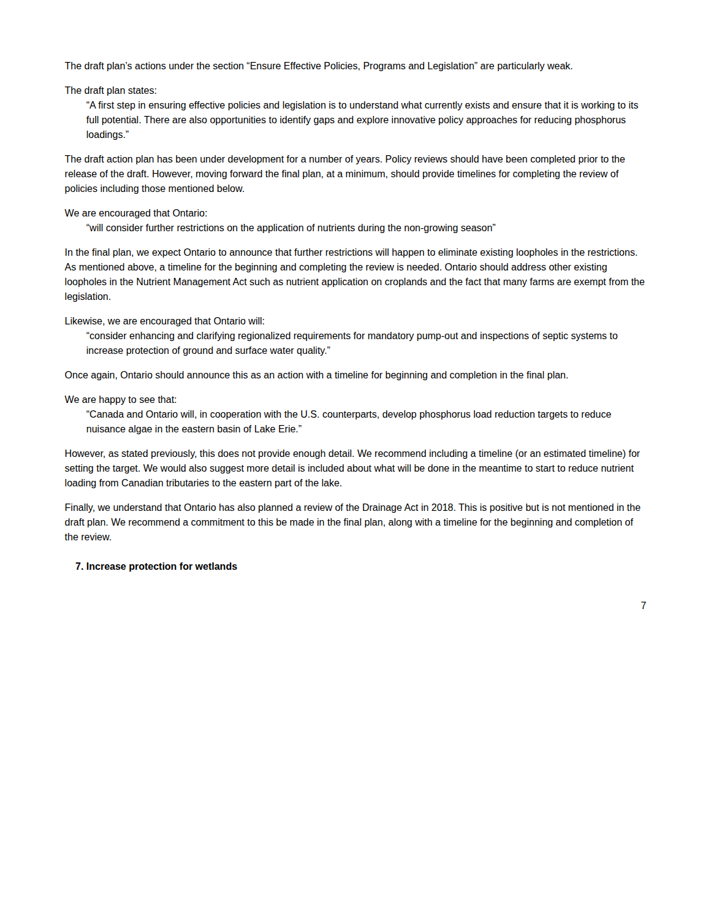The draft plan’s actions under the section “Ensure Effective Policies, Programs and Legislation” are particularly weak.
The draft plan states:
“A first step in ensuring effective policies and legislation is to understand what currently exists and ensure that it is working to its full potential. There are also opportunities to identify gaps and explore innovative policy approaches for reducing phosphorus loadings.”
The draft action plan has been under development for a number of years. Policy reviews should have been completed prior to the release of the draft. However, moving forward the final plan, at a minimum, should provide timelines for completing the review of policies including those mentioned below.
We are encouraged that Ontario:
“will consider further restrictions on the application of nutrients during the non-growing season”
In the final plan, we expect Ontario to announce that further restrictions will happen to eliminate existing loopholes in the restrictions. As mentioned above, a timeline for the beginning and completing the review is needed. Ontario should address other existing loopholes in the Nutrient Management Act such as nutrient application on croplands and the fact that many farms are exempt from the legislation.
Likewise, we are encouraged that Ontario will:
“consider enhancing and clarifying regionalized requirements for mandatory pump-out and inspections of septic systems to increase protection of ground and surface water quality.”
Once again, Ontario should announce this as an action with a timeline for beginning and completion in the final plan.
We are happy to see that:
“Canada and Ontario will, in cooperation with the U.S. counterparts, develop phosphorus load reduction targets to reduce nuisance algae in the eastern basin of Lake Erie.”
However, as stated previously, this does not provide enough detail. We recommend including a timeline (or an estimated timeline) for setting the target. We would also suggest more detail is included about what will be done in the meantime to start to reduce nutrient loading from Canadian tributaries to the eastern part of the lake.
Finally, we understand that Ontario has also planned a review of the Drainage Act in 2018. This is positive but is not mentioned in the draft plan. We recommend a commitment to this be made in the final plan, along with a timeline for the beginning and completion of the review.
Increase protection for wetlands
7